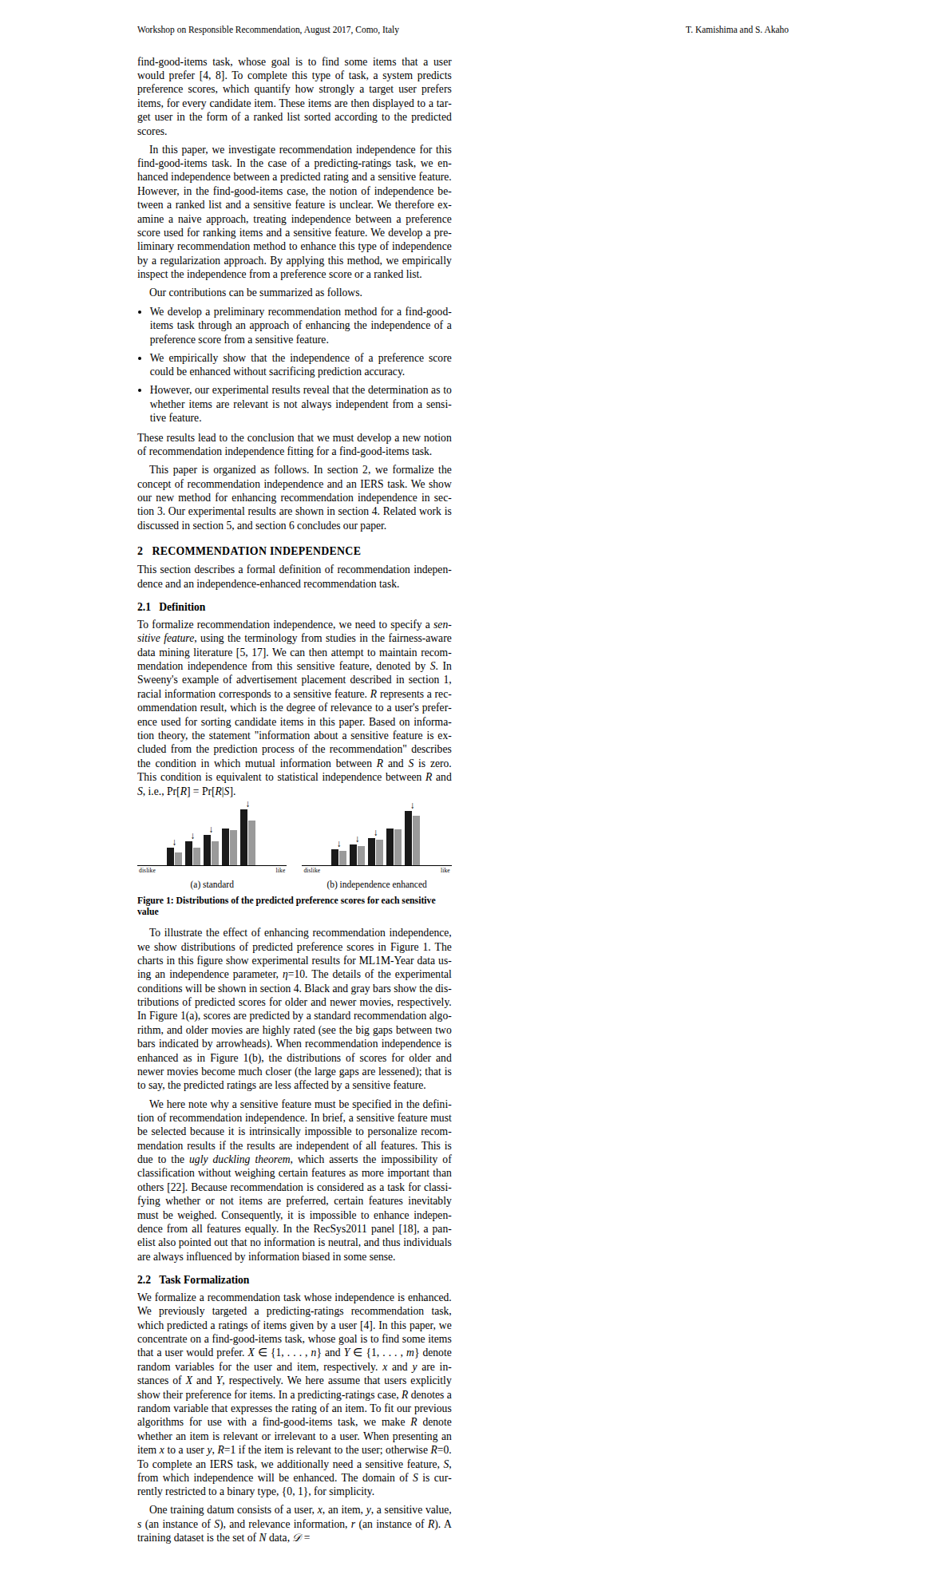Workshop on Responsible Recommendation, August 2017, Como, Italy
T. Kamishima and S. Akaho
find-good-items task, whose goal is to find some items that a user would prefer [4, 8]. To complete this type of task, a system predicts preference scores, which quantify how strongly a target user prefers items, for every candidate item. These items are then displayed to a target user in the form of a ranked list sorted according to the predicted scores.
In this paper, we investigate recommendation independence for this find-good-items task. In the case of a predicting-ratings task, we enhanced independence between a predicted rating and a sensitive feature. However, in the find-good-items case, the notion of independence between a ranked list and a sensitive feature is unclear. We therefore examine a naive approach, treating independence between a preference score used for ranking items and a sensitive feature. We develop a preliminary recommendation method to enhance this type of independence by a regularization approach. By applying this method, we empirically inspect the independence from a preference score or a ranked list.
Our contributions can be summarized as follows.
We develop a preliminary recommendation method for a find-good-items task through an approach of enhancing the independence of a preference score from a sensitive feature.
We empirically show that the independence of a preference score could be enhanced without sacrificing prediction accuracy.
However, our experimental results reveal that the determination as to whether items are relevant is not always independent from a sensitive feature.
These results lead to the conclusion that we must develop a new notion of recommendation independence fitting for a find-good-items task.
This paper is organized as follows. In section 2, we formalize the concept of recommendation independence and an IERS task. We show our new method for enhancing recommendation independence in section 3. Our experimental results are shown in section 4. Related work is discussed in section 5, and section 6 concludes our paper.
2 Recommendation Independence
This section describes a formal definition of recommendation independence and an independence-enhanced recommendation task.
2.1 Definition
To formalize recommendation independence, we need to specify a sensitive feature, using the terminology from studies in the fairness-aware data mining literature [5, 17]. We can then attempt to maintain recommendation independence from this sensitive feature, denoted by S. In Sweeny's example of advertisement placement described in section 1, racial information corresponds to a sensitive feature. R represents a recommendation result, which is the degree of relevance to a user's preference used for sorting candidate items in this paper. Based on information theory, the statement "information about a sensitive feature is excluded from the prediction process of the recommendation" describes the condition in which mutual information between R and S is zero. This condition is equivalent to statistical independence between R and S, i.e., Pr[R] = Pr[R|S].
↓
↓
↓
↓
dislike like
(a) standard
↓
↓
↓
↓
dislike like
(b) independence enhanced
Figure 1: Distributions of the predicted preference scores for each sensitive value
To illustrate the effect of enhancing recommendation independence, we show distributions of predicted preference scores in Figure 1. The charts in this figure show experimental results for ML1M-Year data using an independence parameter, η=10. The details of the experimental conditions will be shown in section 4. Black and gray bars show the distributions of predicted scores for older and newer movies, respectively. In Figure 1(a), scores are predicted by a standard recommendation algorithm, and older movies are highly rated (see the big gaps between two bars indicated by arrowheads). When recommendation independence is enhanced as in Figure 1(b), the distributions of scores for older and newer movies become much closer (the large gaps are lessened); that is to say, the predicted ratings are less affected by a sensitive feature.
We here note why a sensitive feature must be specified in the definition of recommendation independence. In brief, a sensitive feature must be selected because it is intrinsically impossible to personalize recommendation results if the results are independent of all features. This is due to the ugly duckling theorem, which asserts the impossibility of classification without weighing certain features as more important than others [22]. Because recommendation is considered as a task for classifying whether or not items are preferred, certain features inevitably must be weighed. Consequently, it is impossible to enhance independence from all features equally. In the RecSys2011 panel [18], a panelist also pointed out that no information is neutral, and thus individuals are always influenced by information biased in some sense.
2.2 Task Formalization
We formalize a recommendation task whose independence is enhanced. We previously targeted a predicting-ratings recommendation task, which predicted a ratings of items given by a user [4]. In this paper, we concentrate on a find-good-items task, whose goal is to find some items that a user would prefer. X ∈ {1, . . . , n} and Y ∈ {1, . . . , m} denote random variables for the user and item, respectively. x and y are instances of X and Y, respectively. We here assume that users explicitly show their preference for items. In a predicting-ratings case, R denotes a random variable that expresses the rating of an item. To fit our previous algorithms for use with a find-good-items task, we make R denote whether an item is relevant or irrelevant to a user. When presenting an item x to a user y, R=1 if the item is relevant to the user; otherwise R=0. To complete an IERS task, we additionally need a sensitive feature, S, from which independence will be enhanced. The domain of S is currently restricted to a binary type, {0, 1}, for simplicity.
One training datum consists of a user, x, an item, y, a sensitive value, s (an instance of S), and relevance information, r (an instance of R). A training dataset is the set of N data, 𝒟 =